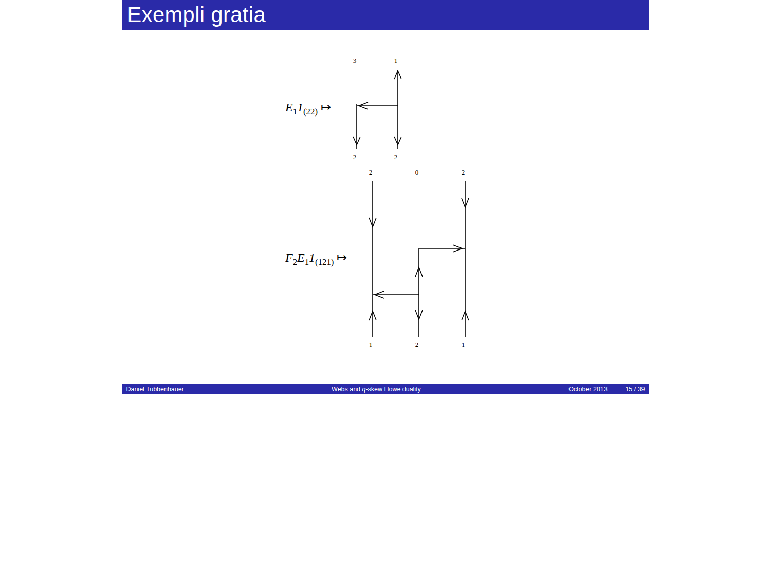Exempli gratia
E11(22)↦
3 1 2 2
F2E11(121)↦
2 0 2 1 2 1
Daniel Tubbenhauer Webs and q-skew Howe duality October 2013 15 / 39